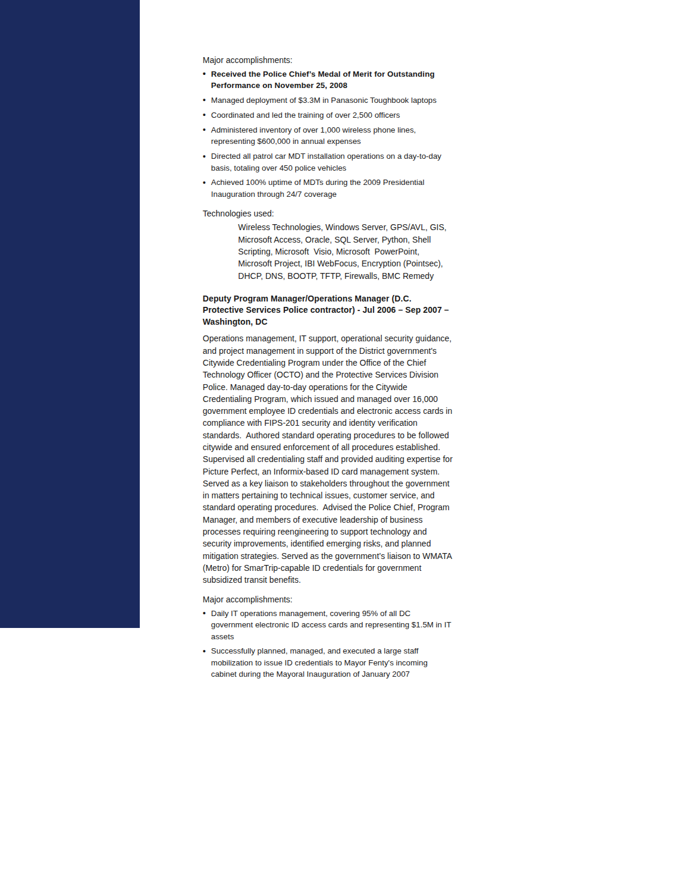Major accomplishments:
Received the Police Chief’s Medal of Merit for Outstanding Performance on November 25, 2008
Managed deployment of $3.3M in Panasonic Toughbook laptops
Coordinated and led the training of over 2,500 officers
Administered inventory of over 1,000 wireless phone lines, representing $600,000 in annual expenses
Directed all patrol car MDT installation operations on a day-to-day basis, totaling over 450 police vehicles
Achieved 100% uptime of MDTs during the 2009 Presidential Inauguration through 24/7 coverage
Technologies used:
Wireless Technologies, Windows Server, GPS/AVL, GIS, Microsoft Access, Oracle, SQL Server, Python, Shell Scripting, Microsoft Visio, Microsoft PowerPoint, Microsoft Project, IBI WebFocus, Encryption (Pointsec), DHCP, DNS, BOOTP, TFTP, Firewalls, BMC Remedy
Deputy Program Manager/Operations Manager (D.C. Protective Services Police contractor) - Jul 2006 – Sep 2007 – Washington, DC
Operations management, IT support, operational security guidance, and project management in support of the District government's Citywide Credentialing Program under the Office of the Chief Technology Officer (OCTO) and the Protective Services Division Police. Managed day-to-day operations for the Citywide Credentialing Program, which issued and managed over 16,000 government employee ID credentials and electronic access cards in compliance with FIPS-201 security and identity verification standards. Authored standard operating procedures to be followed citywide and ensured enforcement of all procedures established. Supervised all credentialing staff and provided auditing expertise for Picture Perfect, an Informix-based ID card management system. Served as a key liaison to stakeholders throughout the government in matters pertaining to technical issues, customer service, and standard operating procedures. Advised the Police Chief, Program Manager, and members of executive leadership of business processes requiring reengineering to support technology and security improvements, identified emerging risks, and planned mitigation strategies. Served as the government’s liaison to WMATA (Metro) for SmarTrip-capable ID credentials for government subsidized transit benefits.
Major accomplishments:
Daily IT operations management, covering 95% of all DC government electronic ID access cards and representing $1.5M in IT assets
Successfully planned, managed, and executed a large staff mobilization to issue ID credentials to Mayor Fenty's incoming cabinet during the Mayoral Inauguration of January 2007